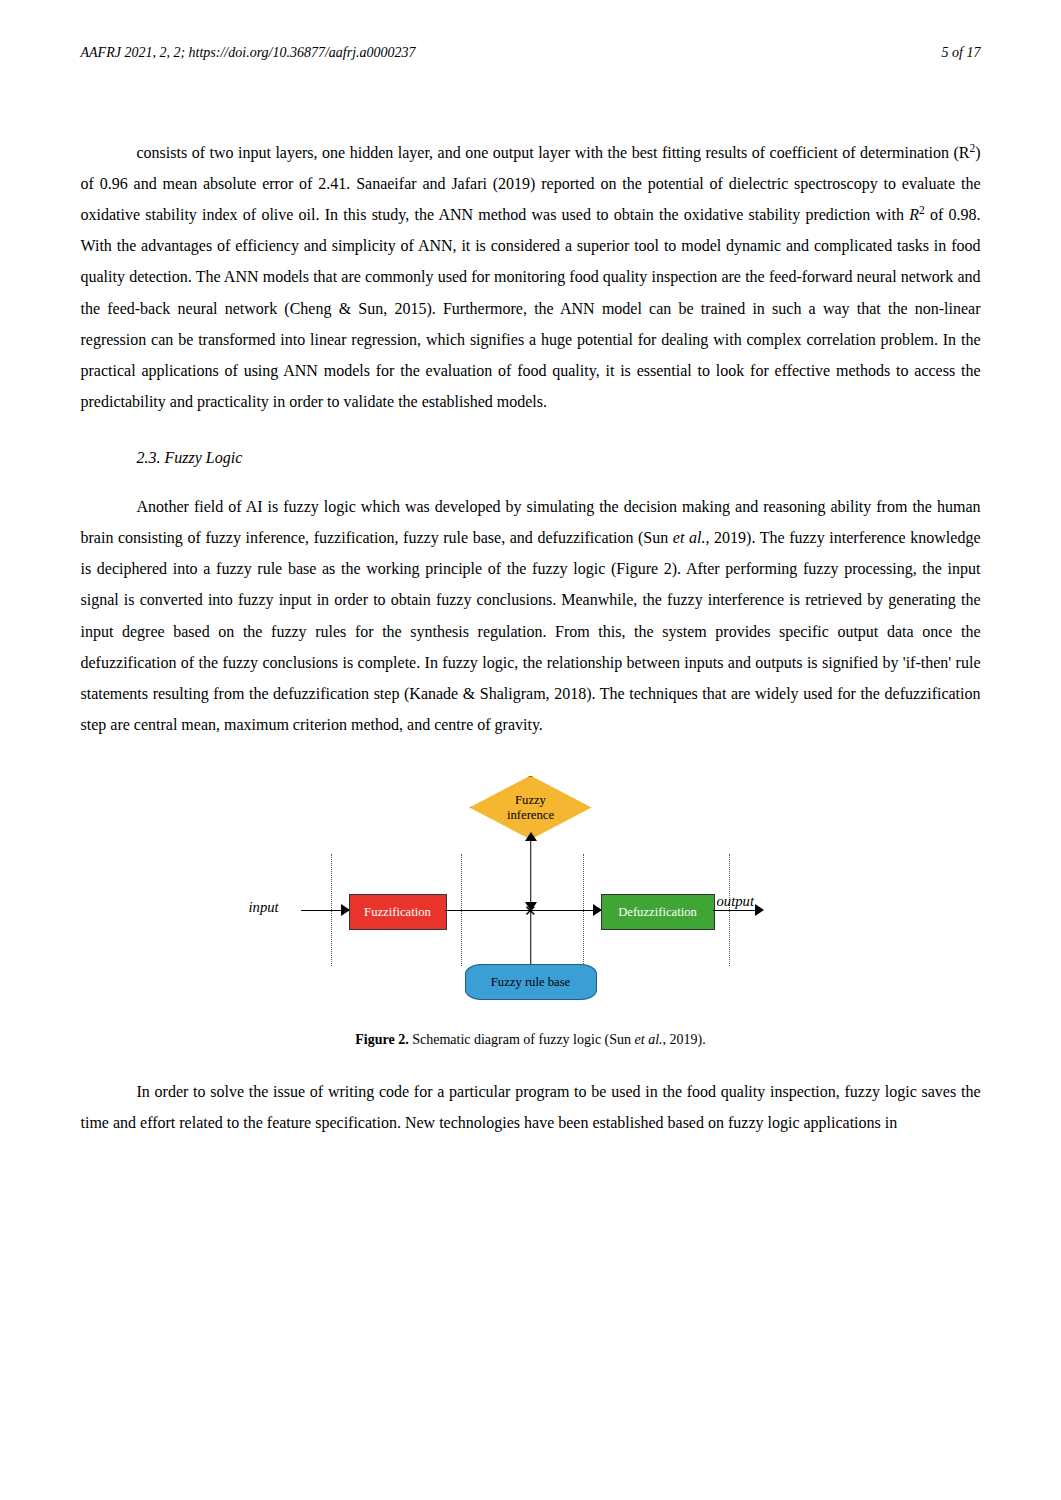AAFRJ 2021, 2, 2; https://doi.org/10.36877/aafrj.a0000237 5 of 17
consists of two input layers, one hidden layer, and one output layer with the best fitting results of coefficient of determination (R2) of 0.96 and mean absolute error of 2.41. Sanaeifar and Jafari (2019) reported on the potential of dielectric spectroscopy to evaluate the oxidative stability index of olive oil. In this study, the ANN method was used to obtain the oxidative stability prediction with R2 of 0.98. With the advantages of efficiency and simplicity of ANN, it is considered a superior tool to model dynamic and complicated tasks in food quality detection. The ANN models that are commonly used for monitoring food quality inspection are the feed-forward neural network and the feed-back neural network (Cheng & Sun, 2015). Furthermore, the ANN model can be trained in such a way that the non-linear regression can be transformed into linear regression, which signifies a huge potential for dealing with complex correlation problem. In the practical applications of using ANN models for the evaluation of food quality, it is essential to look for effective methods to access the predictability and practicality in order to validate the established models.
2.3. Fuzzy Logic
Another field of AI is fuzzy logic which was developed by simulating the decision making and reasoning ability from the human brain consisting of fuzzy inference, fuzzification, fuzzy rule base, and defuzzification (Sun et al., 2019). The fuzzy interference knowledge is deciphered into a fuzzy rule base as the working principle of the fuzzy logic (Figure 2). After performing fuzzy processing, the input signal is converted into fuzzy input in order to obtain fuzzy conclusions. Meanwhile, the fuzzy interference is retrieved by generating the input degree based on the fuzzy rules for the synthesis regulation. From this, the system provides specific output data once the defuzzification of the fuzzy conclusions is complete. In fuzzy logic, the relationship between inputs and outputs is signified by 'if-then' rule statements resulting from the defuzzification step (Kanade & Shaligram, 2018). The techniques that are widely used for the defuzzification step are central mean, maximum criterion method, and centre of gravity.
Fuzzy
inference
input output
Fuzzification
Defuzzification
✕
Fuzzy rule base
Figure 2. Schematic diagram of fuzzy logic (Sun et al., 2019).
In order to solve the issue of writing code for a particular program to be used in the food quality inspection, fuzzy logic saves the time and effort related to the feature specification. New technologies have been established based on fuzzy logic applications in